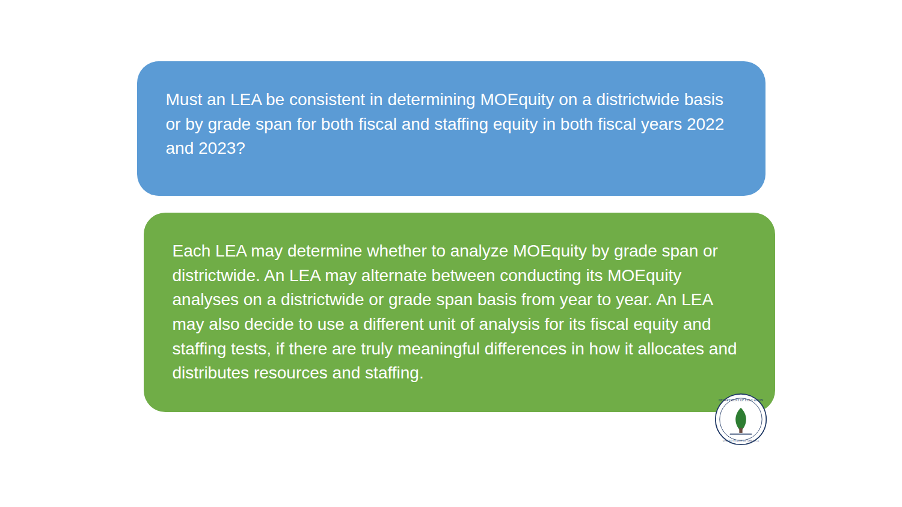Must an LEA be consistent in determining MOEquity on a districtwide basis or by grade span for both fiscal and staffing equity in both fiscal years 2022 and 2023?
Each LEA may determine whether to analyze MOEquity by grade span or districtwide. An LEA may alternate between conducting its MOEquity analyses on a districtwide or grade span basis from year to year. An LEA may also decide to use a different unit of analysis for its fiscal equity and staffing tests, if there are truly meaningful differences in how it allocates and distributes resources and staffing.
DEPARTMENT OF EDUCATION UNITED STATES OF AMERICA